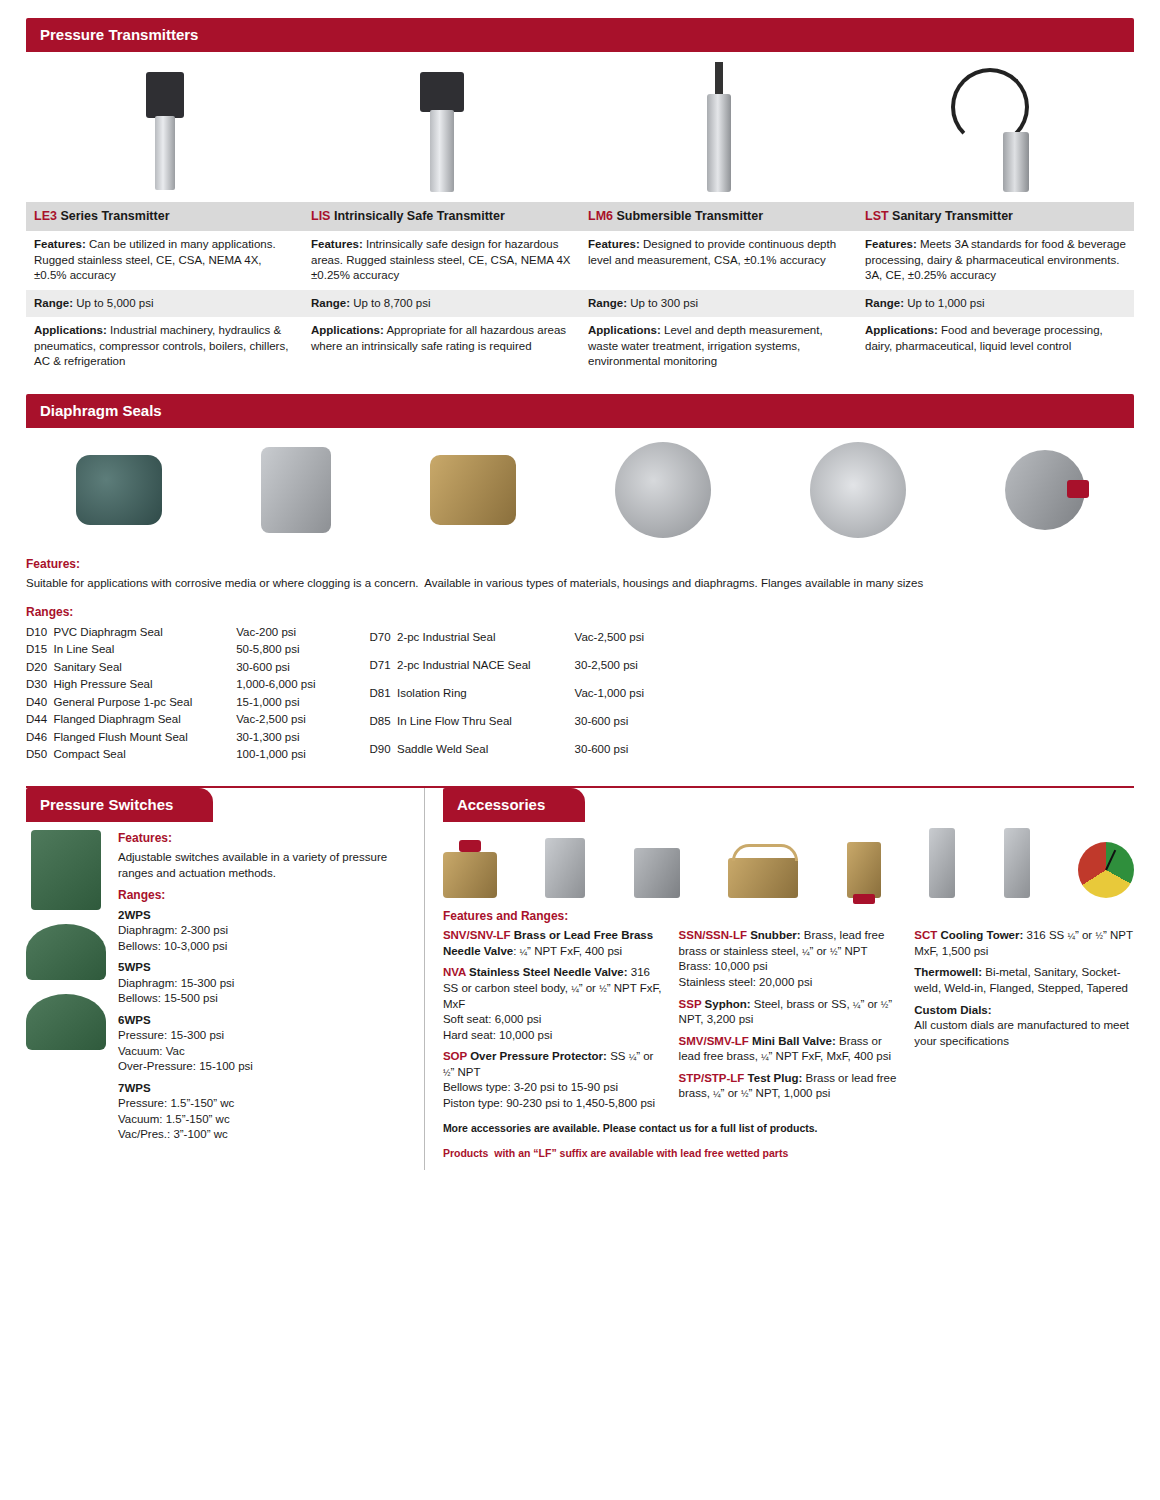Pressure Transmitters
| LE3 Series Transmitter | LIS Intrinsically Safe Transmitter | LM6 Submersible Transmitter | LST Sanitary Transmitter |
| Features: Can be utilized in many applications. Rugged stainless steel, CE, CSA, NEMA 4X, ±0.5% accuracy | Features: Intrinsically safe design for hazardous areas. Rugged stainless steel, CE, CSA, NEMA 4X ±0.25% accuracy | Features: Designed to provide continuous depth level and measurement, CSA, ±0.1% accuracy | Features: Meets 3A standards for food & beverage processing, dairy & pharmaceutical environments. 3A, CE, ±0.25% accuracy |
| Range: Up to 5,000 psi | Range: Up to 8,700 psi | Range: Up to 300 psi | Range: Up to 1,000 psi |
| Applications: Industrial machinery, hydraulics & pneumatics, compressor controls, boilers, chillers, AC & refrigeration | Applications: Appropriate for all hazardous areas where an intrinsically safe rating is required | Applications: Level and depth measurement, waste water treatment, irrigation systems, environmental monitoring | Applications: Food and beverage processing, dairy, pharmaceutical, liquid level control |
Diaphragm Seals
Features:
Suitable for applications with corrosive media or where clogging is a concern. Available in various types of materials, housings and diaphragms. Flanges available in many sizes
Ranges:
| D10 PVC Diaphragm Seal | Vac-200 psi |
| D15 In Line Seal | 50-5,800 psi |
| D20 Sanitary Seal | 30-600 psi |
| D30 High Pressure Seal | 1,000-6,000 psi |
| D40 General Purpose 1-pc Seal | 15-1,000 psi |
| D44 Flanged Diaphragm Seal | Vac-2,500 psi |
| D46 Flanged Flush Mount Seal | 30-1,300 psi |
| D50 Compact Seal | 100-1,000 psi |
| D70 2-pc Industrial Seal | Vac-2,500 psi |
| D71 2-pc Industrial NACE Seal | 30-2,500 psi |
| D81 Isolation Ring | Vac-1,000 psi |
| D85 In Line Flow Thru Seal | 30-600 psi |
| D90 Saddle Weld Seal | 30-600 psi |
Pressure Switches
Features:
Adjustable switches available in a variety of pressure ranges and actuation methods.
Ranges:
2WPS
Diaphragm: 2-300 psi
Bellows: 10-3,000 psi
5WPS
Diaphragm: 15-300 psi
Bellows: 15-500 psi
6WPS
Pressure: 15-300 psi
Vacuum: Vac
Over-Pressure: 15-100 psi
7WPS
Pressure: 1.5”-150” wc
Vacuum: 1.5”-150” wc
Vac/Pres.: 3”-100” wc
Accessories
Features and Ranges:
SNV/SNV-LF Brass or Lead Free Brass Needle Valve: ¼” NPT FxF, 400 psi
NVA Stainless Steel Needle Valve: 316 SS or carbon steel body, ¼” or ½” NPT FxF, MxF
Soft seat: 6,000 psi
Hard seat: 10,000 psi
SOP Over Pressure Protector: SS ¼” or ½” NPT
Bellows type: 3-20 psi to 15-90 psi
Piston type: 90-230 psi to 1,450-5,800 psi
SSN/SSN-LF Snubber: Brass, lead free brass or stainless steel, ¼” or ½” NPT
Brass: 10,000 psi
Stainless steel: 20,000 psi
SSP Syphon: Steel, brass or SS, ¼” or ½” NPT, 3,200 psi
SMV/SMV-LF Mini Ball Valve: Brass or lead free brass, ¼” NPT FxF, MxF, 400 psi
STP/STP-LF Test Plug: Brass or lead free brass, ¼” or ½” NPT, 1,000 psi
SCT Cooling Tower: 316 SS ¼” or ½” NPT MxF, 1,500 psi
Thermowell: Bi-metal, Sanitary, Socket-weld, Weld-in, Flanged, Stepped, Tapered
Custom Dials:
All custom dials are manufactured to meet your specifications
More accessories are available. Please contact us for a full list of products.
Products with an “LF” suffix are available with lead free wetted parts